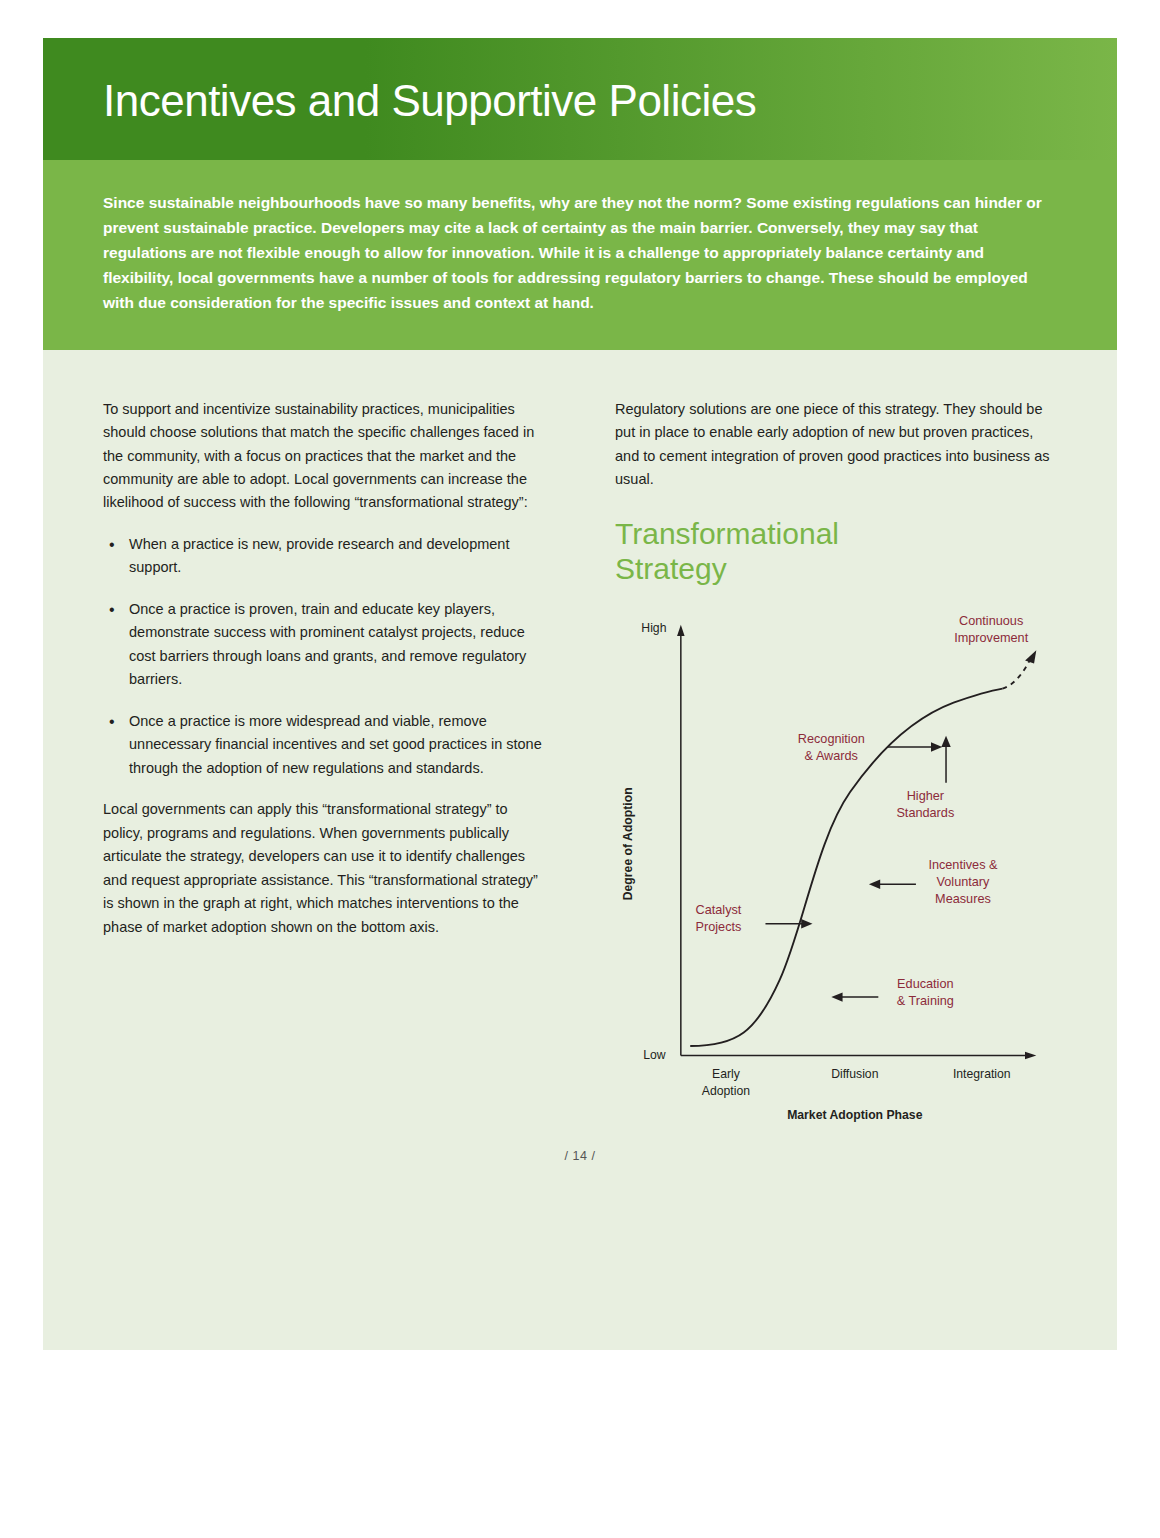Incentives and Supportive Policies
Since sustainable neighbourhoods have so many benefits, why are they not the norm? Some existing regulations can hinder or prevent sustainable practice. Developers may cite a lack of certainty as the main barrier. Conversely, they may say that regulations are not flexible enough to allow for innovation. While it is a challenge to appropriately balance certainty and flexibility, local governments have a number of tools for addressing regulatory barriers to change. These should be employed with due consideration for the specific issues and context at hand.
To support and incentivize sustainability practices, municipalities should choose solutions that match the specific challenges faced in the community, with a focus on practices that the market and the community are able to adopt. Local governments can increase the likelihood of success with the following “transformational strategy”:
When a practice is new, provide research and development support.
Once a practice is proven, train and educate key players, demonstrate success with prominent catalyst projects, reduce cost barriers through loans and grants, and remove regulatory barriers.
Once a practice is more widespread and viable, remove unnecessary financial incentives and set good practices in stone through the adoption of new regulations and standards.
Local governments can apply this “transformational strategy” to policy, programs and regulations. When governments publically articulate the strategy, developers can use it to identify challenges and request appropriate assistance. This “transformational strategy” is shown in the graph at right, which matches interventions to the phase of market adoption shown on the bottom axis.
Regulatory solutions are one piece of this strategy. They should be put in place to enable early adoption of new but proven practices, and to cement integration of proven good practices into business as usual.
Transformational
Strategy
High Low Degree of Adoption Early Adoption Diffusion Integration Market Adoption Phase Continuous Improvement Recognition & Awards Higher Standards Incentives & Voluntary Measures Catalyst Projects Education & Training
/ 14 /